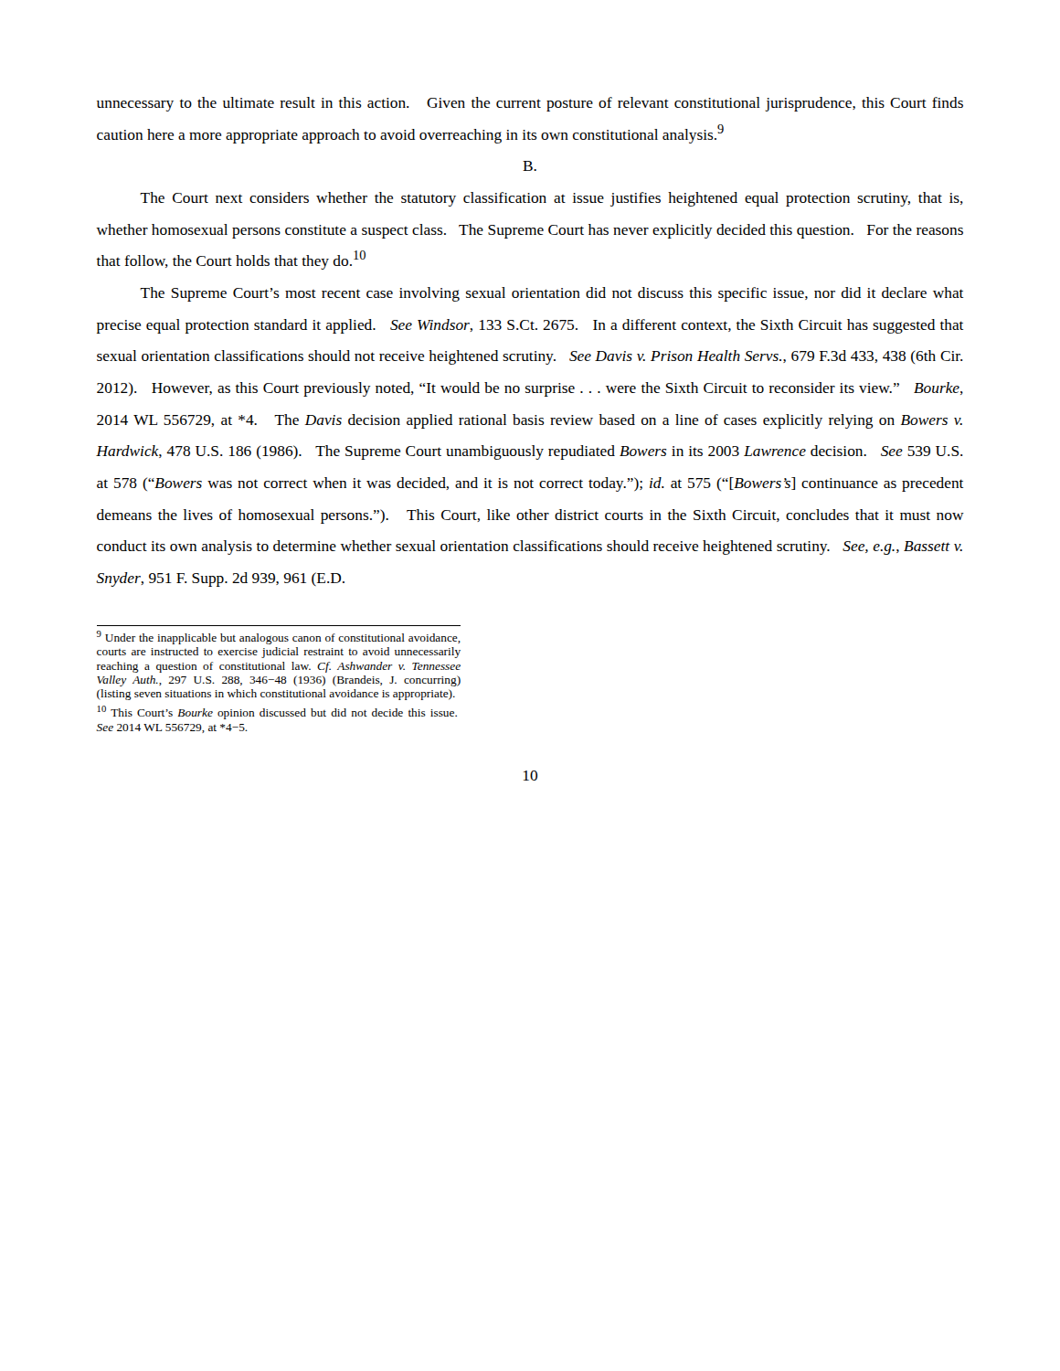unnecessary to the ultimate result in this action. Given the current posture of relevant constitutional jurisprudence, this Court finds caution here a more appropriate approach to avoid overreaching in its own constitutional analysis.9
B.
The Court next considers whether the statutory classification at issue justifies heightened equal protection scrutiny, that is, whether homosexual persons constitute a suspect class. The Supreme Court has never explicitly decided this question. For the reasons that follow, the Court holds that they do.10
The Supreme Court’s most recent case involving sexual orientation did not discuss this specific issue, nor did it declare what precise equal protection standard it applied. See Windsor, 133 S.Ct. 2675. In a different context, the Sixth Circuit has suggested that sexual orientation classifications should not receive heightened scrutiny. See Davis v. Prison Health Servs., 679 F.3d 433, 438 (6th Cir. 2012). However, as this Court previously noted, “It would be no surprise . . . were the Sixth Circuit to reconsider its view.” Bourke, 2014 WL 556729, at *4. The Davis decision applied rational basis review based on a line of cases explicitly relying on Bowers v. Hardwick, 478 U.S. 186 (1986). The Supreme Court unambiguously repudiated Bowers in its 2003 Lawrence decision. See 539 U.S. at 578 (“Bowers was not correct when it was decided, and it is not correct today.”); id. at 575 (“[Bowers’s] continuance as precedent demeans the lives of homosexual persons.”). This Court, like other district courts in the Sixth Circuit, concludes that it must now conduct its own analysis to determine whether sexual orientation classifications should receive heightened scrutiny. See, e.g., Bassett v. Snyder, 951 F. Supp. 2d 939, 961 (E.D.
9 Under the inapplicable but analogous canon of constitutional avoidance, courts are instructed to exercise judicial restraint to avoid unnecessarily reaching a question of constitutional law. Cf. Ashwander v. Tennessee Valley Auth., 297 U.S. 288, 346−48 (1936) (Brandeis, J. concurring) (listing seven situations in which constitutional avoidance is appropriate).
10 This Court’s Bourke opinion discussed but did not decide this issue. See 2014 WL 556729, at *4−5.
10